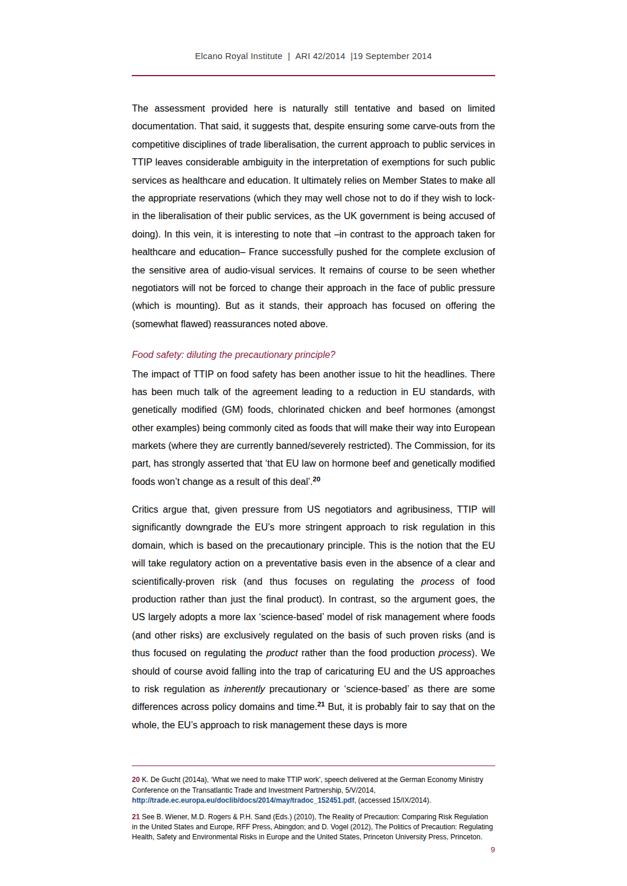Elcano Royal Institute | ARI 42/2014 |19 September 2014
The assessment provided here is naturally still tentative and based on limited documentation. That said, it suggests that, despite ensuring some carve-outs from the competitive disciplines of trade liberalisation, the current approach to public services in TTIP leaves considerable ambiguity in the interpretation of exemptions for such public services as healthcare and education. It ultimately relies on Member States to make all the appropriate reservations (which they may well chose not to do if they wish to lock-in the liberalisation of their public services, as the UK government is being accused of doing). In this vein, it is interesting to note that –in contrast to the approach taken for healthcare and education– France successfully pushed for the complete exclusion of the sensitive area of audio-visual services. It remains of course to be seen whether negotiators will not be forced to change their approach in the face of public pressure (which is mounting). But as it stands, their approach has focused on offering the (somewhat flawed) reassurances noted above.
Food safety: diluting the precautionary principle?
The impact of TTIP on food safety has been another issue to hit the headlines. There has been much talk of the agreement leading to a reduction in EU standards, with genetically modified (GM) foods, chlorinated chicken and beef hormones (amongst other examples) being commonly cited as foods that will make their way into European markets (where they are currently banned/severely restricted). The Commission, for its part, has strongly asserted that ‘that EU law on hormone beef and genetically modified foods won’t change as a result of this deal’.20
Critics argue that, given pressure from US negotiators and agribusiness, TTIP will significantly downgrade the EU’s more stringent approach to risk regulation in this domain, which is based on the precautionary principle. This is the notion that the EU will take regulatory action on a preventative basis even in the absence of a clear and scientifically-proven risk (and thus focuses on regulating the process of food production rather than just the final product). In contrast, so the argument goes, the US largely adopts a more lax ‘science-based’ model of risk management where foods (and other risks) are exclusively regulated on the basis of such proven risks (and is thus focused on regulating the product rather than the food production process). We should of course avoid falling into the trap of caricaturing EU and the US approaches to risk regulation as inherently precautionary or ‘science-based’ as there are some differences across policy domains and time.21 But, it is probably fair to say that on the whole, the EU’s approach to risk management these days is more
20 K. De Gucht (2014a), ‘What we need to make TTIP work’, speech delivered at the German Economy Ministry Conference on the Transatlantic Trade and Investment Partnership, 5/V/2014,
http://trade.ec.europa.eu/doclib/docs/2014/may/tradoc_152451.pdf, (accessed 15/IX/2014).
21 See B. Wiener, M.D. Rogers & P.H. Sand (Eds.) (2010), The Reality of Precaution: Comparing Risk Regulation in the United States and Europe, RFF Press, Abingdon; and D. Vogel (2012), The Politics of Precaution: Regulating Health, Safety and Environmental Risks in Europe and the United States, Princeton University Press, Princeton.
9